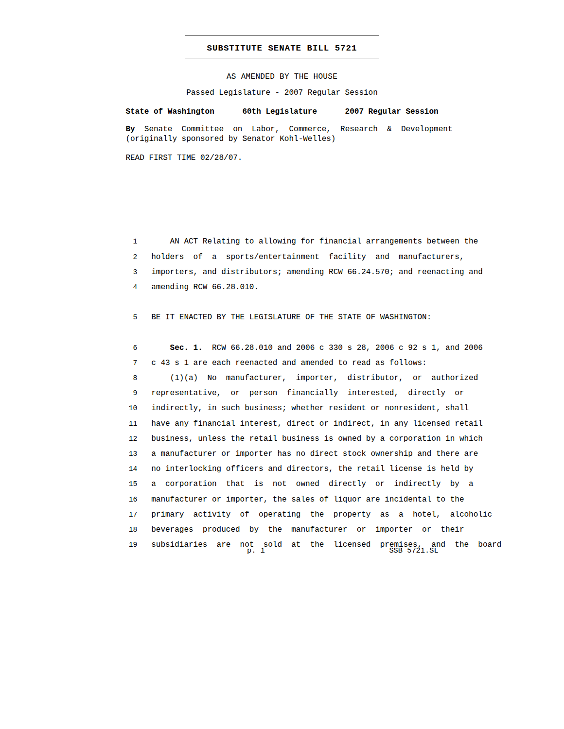SUBSTITUTE SENATE BILL 5721
AS AMENDED BY THE HOUSE
Passed Legislature - 2007 Regular Session
State of Washington 60th Legislature 2007 Regular Session
By Senate Committee on Labor, Commerce, Research & Development
(originally sponsored by Senator Kohl-Welles)
READ FIRST TIME 02/28/07.
1 AN ACT Relating to allowing for financial arrangements between the
2 holders of a sports/entertainment facility and manufacturers,
3 importers, and distributors; amending RCW 66.24.570; and reenacting and
4 amending RCW 66.28.010.
5 BE IT ENACTED BY THE LEGISLATURE OF THE STATE OF WASHINGTON:
6 Sec. 1. RCW 66.28.010 and 2006 c 330 s 28, 2006 c 92 s 1, and 2006
7 c 43 s 1 are each reenacted and amended to read as follows:
8 (1)(a) No manufacturer, importer, distributor, or authorized
9 representative, or person financially interested, directly or
10 indirectly, in such business; whether resident or nonresident, shall
11 have any financial interest, direct or indirect, in any licensed retail
12 business, unless the retail business is owned by a corporation in which
13 a manufacturer or importer has no direct stock ownership and there are
14 no interlocking officers and directors, the retail license is held by
15 a corporation that is not owned directly or indirectly by a
16 manufacturer or importer, the sales of liquor are incidental to the
17 primary activity of operating the property as a hotel, alcoholic
18 beverages produced by the manufacturer or importer or their
19 subsidiaries are not sold at the licensed premises, and the board
p. 1 SSB 5721.SL